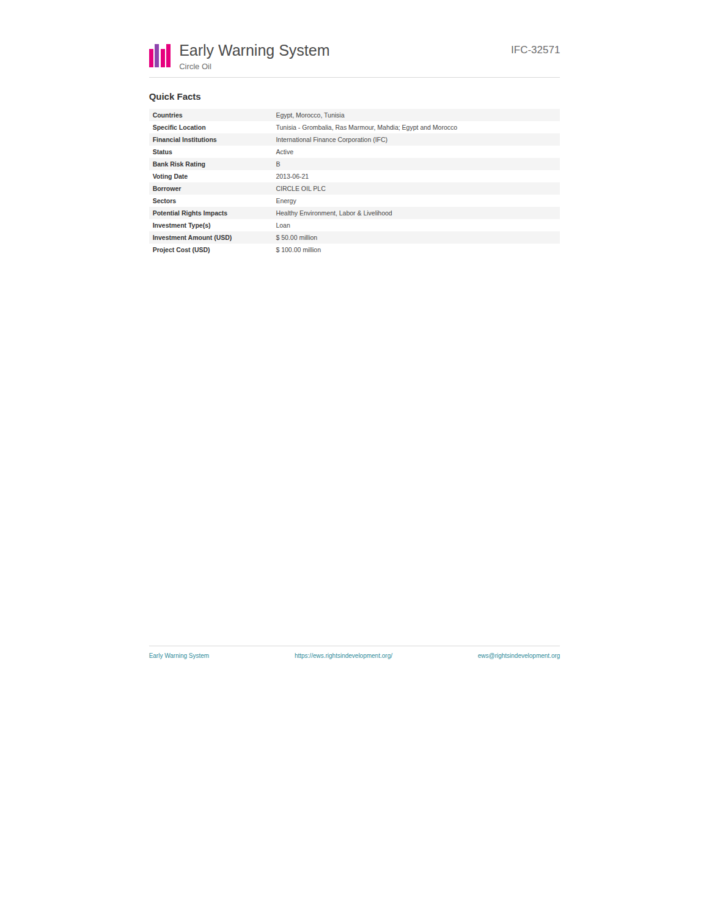Early Warning System
Circle Oil
IFC-32571
Quick Facts
| Countries | Egypt, Morocco, Tunisia |
| Specific Location | Tunisia - Grombalia, Ras Marmour, Mahdia; Egypt and Morocco |
| Financial Institutions | International Finance Corporation (IFC) |
| Status | Active |
| Bank Risk Rating | B |
| Voting Date | 2013-06-21 |
| Borrower | CIRCLE OIL PLC |
| Sectors | Energy |
| Potential Rights Impacts | Healthy Environment, Labor & Livelihood |
| Investment Type(s) | Loan |
| Investment Amount (USD) | $ 50.00 million |
| Project Cost (USD) | $ 100.00 million |
Early Warning System
https://ews.rightsindevelopment.org/
ews@rightsindevelopment.org